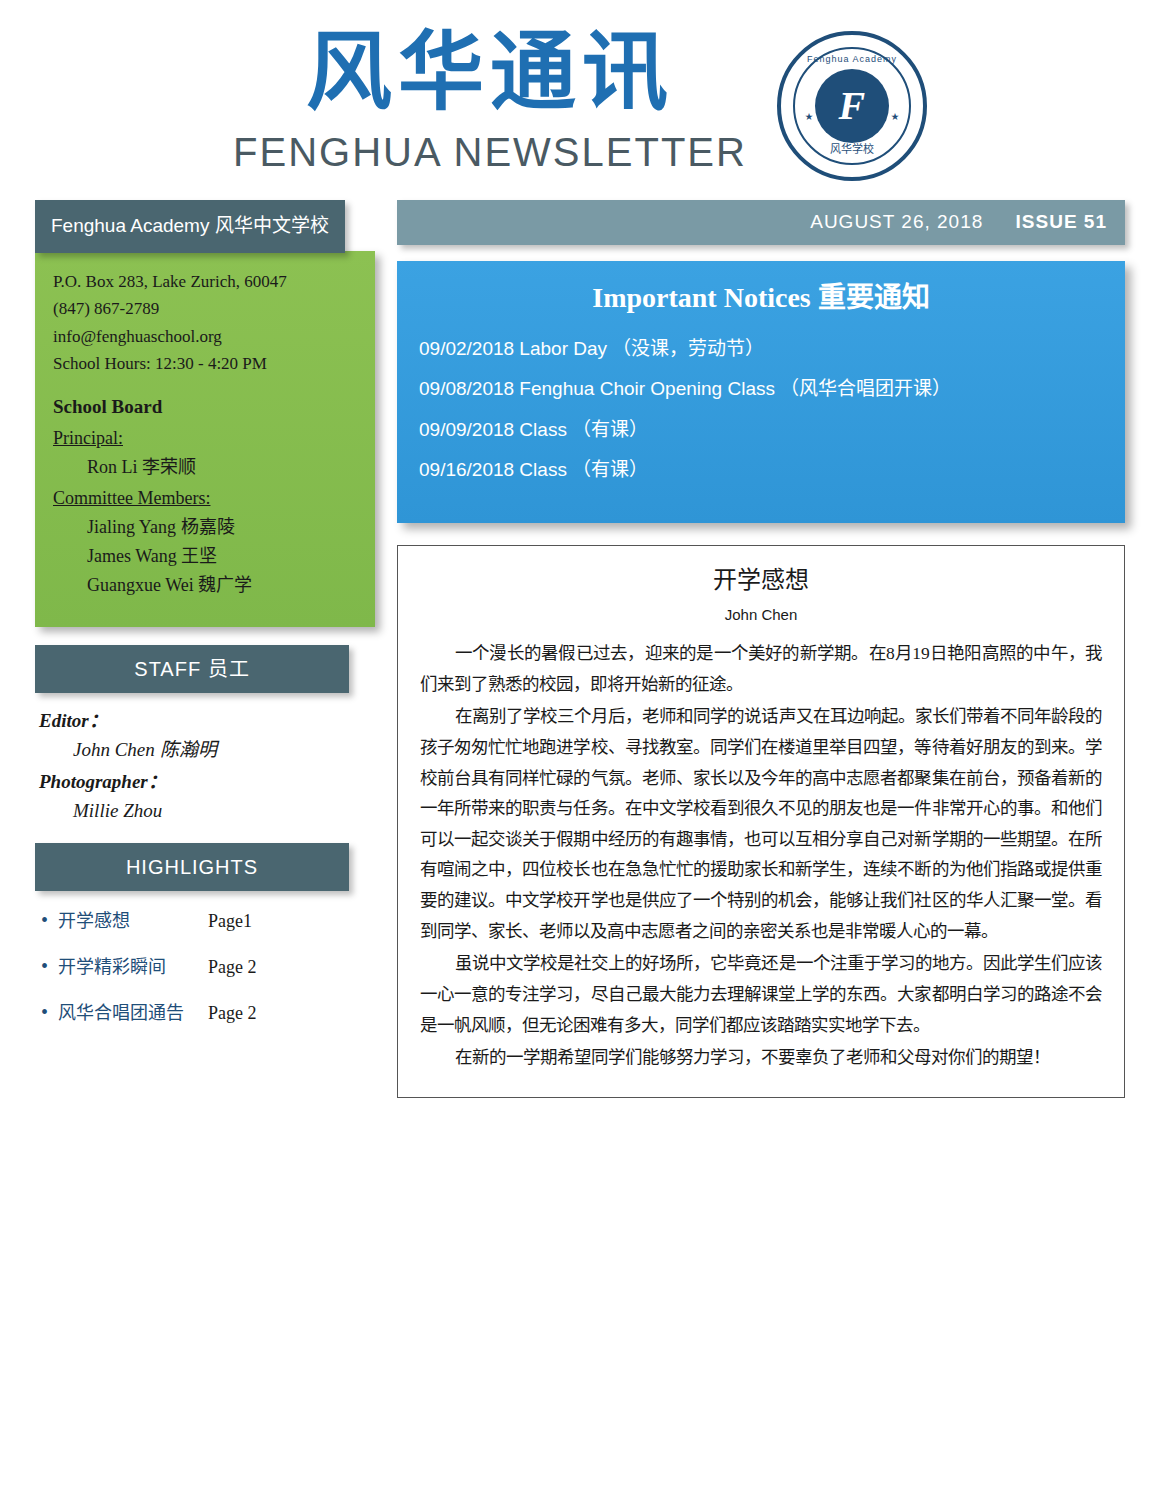风华通讯
FENGHUA NEWSLETTER
Fenghua Academy ★ ★
F
EST. 2000 风华学校
Fenghua Academy 风华中文学校
P.O. Box 283, Lake Zurich, 60047
(847) 867-2789
info@fenghuaschool.org
School Hours: 12:30 - 4:20 PM
School Board
Principal:
Ron Li 李荣顺
Committee Members:
Jialing Yang 杨嘉陵
James Wang 王坚
Guangxue Wei 魏广学
STAFF 员工
Editor：
John Chen 陈瀚明
Photographer：
Millie Zhou
HIGHLIGHTS
开学感想 Page1
开学精彩瞬间 Page 2
风华合唱团通告 Page 2
AUGUST 26, 2018 ISSUE 51
Important Notices 重要通知
09/02/2018 Labor Day （没课，劳动节）
09/08/2018 Fenghua Choir Opening Class （风华合唱团开课）
09/09/2018 Class （有课）
09/16/2018 Class （有课）
开学感想
John Chen
一个漫长的暑假已过去，迎来的是一个美好的新学期。在8月19日艳阳高照的中午，我们来到了熟悉的校园，即将开始新的征途。
在离别了学校三个月后，老师和同学的说话声又在耳边响起。家长们带着不同年龄段的孩子匆匆忙忙地跑进学校、寻找教室。同学们在楼道里举目四望，等待着好朋友的到来。学校前台具有同样忙碌的气氛。老师、家长以及今年的高中志愿者都聚集在前台，预备着新的一年所带来的职责与任务。在中文学校看到很久不见的朋友也是一件非常开心的事。和他们可以一起交谈关于假期中经历的有趣事情，也可以互相分享自己对新学期的一些期望。在所有喧闹之中，四位校长也在急急忙忙的援助家长和新学生，连续不断的为他们指路或提供重要的建议。中文学校开学也是供应了一个特别的机会，能够让我们社区的华人汇聚一堂。看到同学、家长、老师以及高中志愿者之间的亲密关系也是非常暖人心的一幕。
虽说中文学校是社交上的好场所，它毕竟还是一个注重于学习的地方。因此学生们应该一心一意的专注学习，尽自己最大能力去理解课堂上学的东西。大家都明白学习的路途不会是一帆风顺，但无论困难有多大，同学们都应该踏踏实实地学下去。
在新的一学期希望同学们能够努力学习，不要辜负了老师和父母对你们的期望！